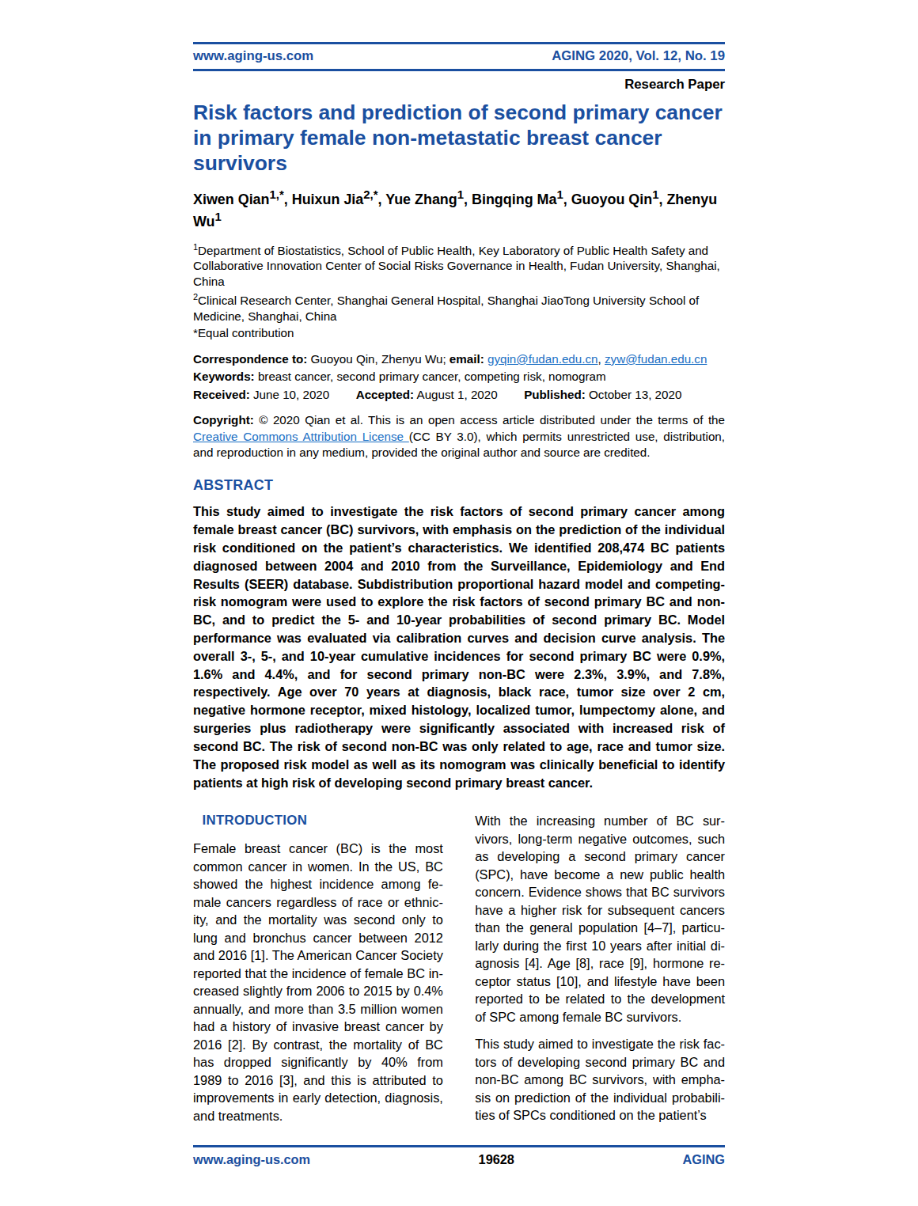www.aging-us.com AGING 2020, Vol. 12, No. 19
Research Paper
Risk factors and prediction of second primary cancer in primary female non-metastatic breast cancer survivors
Xiwen Qian1,*, Huixun Jia2,*, Yue Zhang1, Bingqing Ma1, Guoyou Qin1, Zhenyu Wu1
1Department of Biostatistics, School of Public Health, Key Laboratory of Public Health Safety and Collaborative Innovation Center of Social Risks Governance in Health, Fudan University, Shanghai, China
2Clinical Research Center, Shanghai General Hospital, Shanghai JiaoTong University School of Medicine, Shanghai, China
*Equal contribution
Correspondence to: Guoyou Qin, Zhenyu Wu; email: gyqin@fudan.edu.cn, zyw@fudan.edu.cn
Keywords: breast cancer, second primary cancer, competing risk, nomogram
Received: June 10, 2020 Accepted: August 1, 2020 Published: October 13, 2020
Copyright: © 2020 Qian et al. This is an open access article distributed under the terms of the Creative Commons Attribution License (CC BY 3.0), which permits unrestricted use, distribution, and reproduction in any medium, provided the original author and source are credited.
ABSTRACT
This study aimed to investigate the risk factors of second primary cancer among female breast cancer (BC) survivors, with emphasis on the prediction of the individual risk conditioned on the patient’s characteristics. We identified 208,474 BC patients diagnosed between 2004 and 2010 from the Surveillance, Epidemiology and End Results (SEER) database. Subdistribution proportional hazard model and competing-risk nomogram were used to explore the risk factors of second primary BC and non-BC, and to predict the 5- and 10-year probabilities of second primary BC. Model performance was evaluated via calibration curves and decision curve analysis. The overall 3-, 5-, and 10-year cumulative incidences for second primary BC were 0.9%, 1.6% and 4.4%, and for second primary non-BC were 2.3%, 3.9%, and 7.8%, respectively. Age over 70 years at diagnosis, black race, tumor size over 2 cm, negative hormone receptor, mixed histology, localized tumor, lumpectomy alone, and surgeries plus radiotherapy were significantly associated with increased risk of second BC. The risk of second non-BC was only related to age, race and tumor size. The proposed risk model as well as its nomogram was clinically beneficial to identify patients at high risk of developing second primary breast cancer.
INTRODUCTION
Female breast cancer (BC) is the most common cancer in women. In the US, BC showed the highest incidence among female cancers regardless of race or ethnicity, and the mortality was second only to lung and bronchus cancer between 2012 and 2016 [1]. The American Cancer Society reported that the incidence of female BC increased slightly from 2006 to 2015 by 0.4% annually, and more than 3.5 million women had a history of invasive breast cancer by 2016 [2]. By contrast, the mortality of BC has dropped significantly by 40% from 1989 to 2016 [3], and this is attributed to improvements in early detection, diagnosis, and treatments.
With the increasing number of BC survivors, long-term negative outcomes, such as developing a second primary cancer (SPC), have become a new public health concern. Evidence shows that BC survivors have a higher risk for subsequent cancers than the general population [4–7], particularly during the first 10 years after initial diagnosis [4]. Age [8], race [9], hormone receptor status [10], and lifestyle have been reported to be related to the development of SPC among female BC survivors.
This study aimed to investigate the risk factors of developing second primary BC and non-BC among BC survivors, with emphasis on prediction of the individual probabilities of SPCs conditioned on the patient’s
www.aging-us.com 19628 AGING